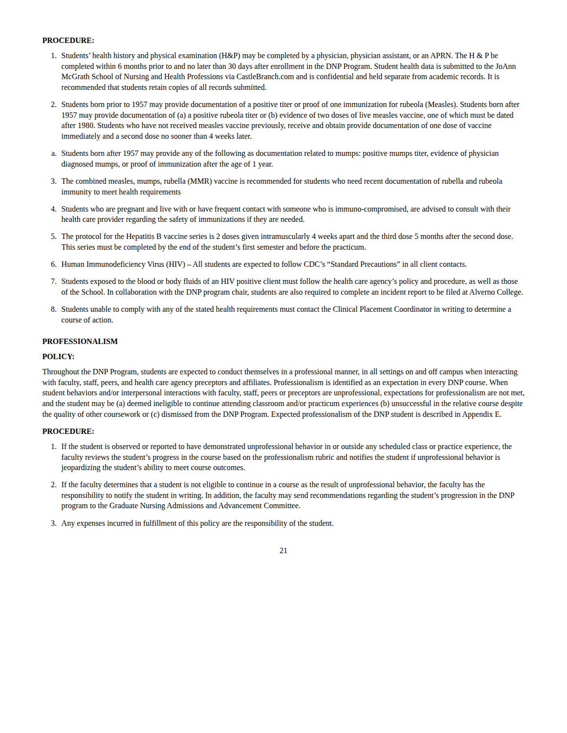PROCEDURE:
Students’ health history and physical examination (H&P) may be completed by a physician, physician assistant, or an APRN. The H & P be completed within 6 months prior to and no later than 30 days after enrollment in the DNP Program. Student health data is submitted to the JoAnn McGrath School of Nursing and Health Professions via CastleBranch.com and is confidential and held separate from academic records. It is recommended that students retain copies of all records submitted.
Students born prior to 1957 may provide documentation of a positive titer or proof of one immunization for rubeola (Measles). Students born after 1957 may provide documentation of (a) a positive rubeola titer or (b) evidence of two doses of live measles vaccine, one of which must be dated after 1980. Students who have not received measles vaccine previously, receive and obtain provide documentation of one dose of vaccine immediately and a second dose no sooner than 4 weeks later.
Students born after 1957 may provide any of the following as documentation related to mumps: positive mumps titer, evidence of physician diagnosed mumps, or proof of immunization after the age of 1 year.
The combined measles, mumps, rubella (MMR) vaccine is recommended for students who need recent documentation of rubella and rubeola immunity to meet health requirements
Students who are pregnant and live with or have frequent contact with someone who is immuno-compromised, are advised to consult with their health care provider regarding the safety of immunizations if they are needed.
The protocol for the Hepatitis B vaccine series is 2 doses given intramuscularly 4 weeks apart and the third dose 5 months after the second dose. This series must be completed by the end of the student’s first semester and before the practicum.
Human Immunodeficiency Virus (HIV) – All students are expected to follow CDC’s “Standard Precautions” in all client contacts.
Students exposed to the blood or body fluids of an HIV positive client must follow the health care agency’s policy and procedure, as well as those of the School. In collaboration with the DNP program chair, students are also required to complete an incident report to be filed at Alverno College.
Students unable to comply with any of the stated health requirements must contact the Clinical Placement Coordinator in writing to determine a course of action.
PROFESSIONALISM
POLICY:
Throughout the DNP Program, students are expected to conduct themselves in a professional manner, in all settings on and off campus when interacting with faculty, staff, peers, and health care agency preceptors and affiliates. Professionalism is identified as an expectation in every DNP course. When student behaviors and/or interpersonal interactions with faculty, staff, peers or preceptors are unprofessional, expectations for professionalism are not met, and the student may be (a) deemed ineligible to continue attending classroom and/or practicum experiences (b) unsuccessful in the relative course despite the quality of other coursework or (c) dismissed from the DNP Program. Expected professionalism of the DNP student is described in Appendix E.
PROCEDURE:
If the student is observed or reported to have demonstrated unprofessional behavior in or outside any scheduled class or practice experience, the faculty reviews the student’s progress in the course based on the professionalism rubric and notifies the student if unprofessional behavior is jeopardizing the student’s ability to meet course outcomes.
If the faculty determines that a student is not eligible to continue in a course as the result of unprofessional behavior, the faculty has the responsibility to notify the student in writing. In addition, the faculty may send recommendations regarding the student’s progression in the DNP program to the Graduate Nursing Admissions and Advancement Committee.
Any expenses incurred in fulfillment of this policy are the responsibility of the student.
21